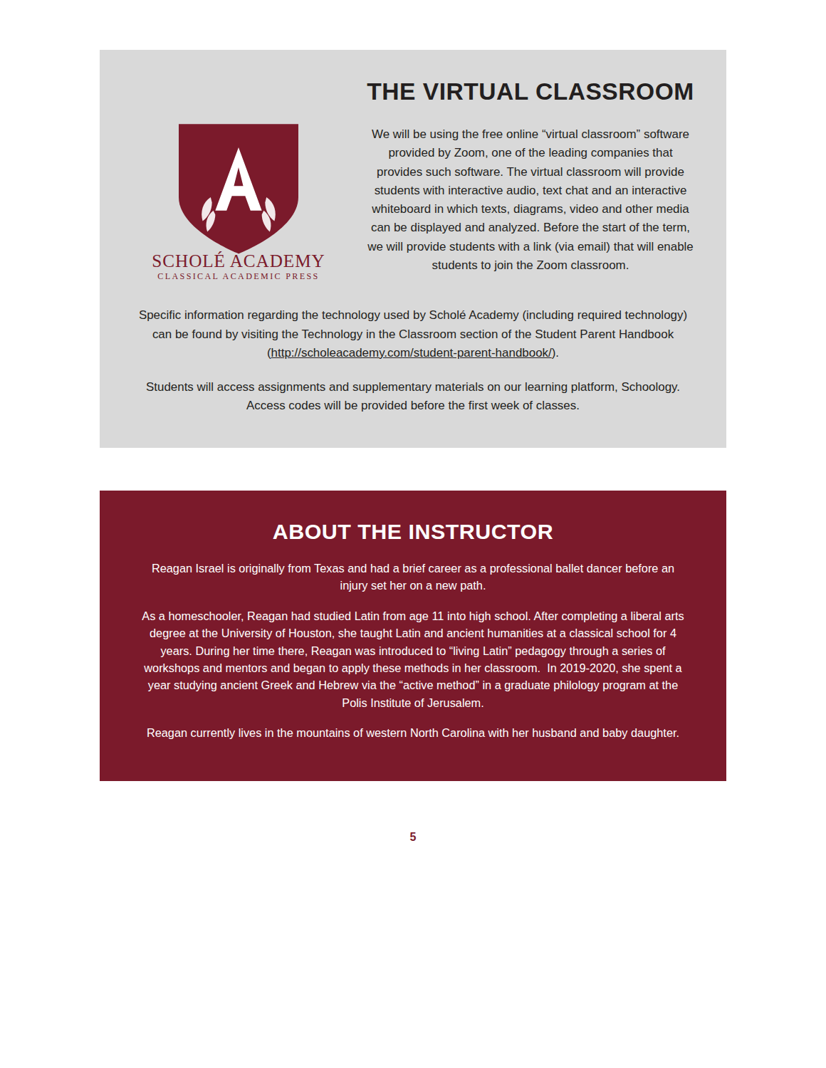SCHOLÉ ACADEMY CLASSICAL ACADEMIC PRESS
The Virtual Classroom
We will be using the free online “virtual classroom” software provided by Zoom, one of the leading companies that provides such software. The virtual classroom will provide students with interactive audio, text chat and an interactive whiteboard in which texts, diagrams, video and other media can be displayed and analyzed. Before the start of the term, we will provide students with a link (via email) that will enable students to join the Zoom classroom.
Specific information regarding the technology used by Scholé Academy (including required technology) can be found by visiting the Technology in the Classroom section of the Student Parent Handbook (http://scholeacademy.com/student-parent-handbook/).
Students will access assignments and supplementary materials on our learning platform, Schoology. Access codes will be provided before the first week of classes.
About the Instructor
Reagan Israel is originally from Texas and had a brief career as a professional ballet dancer before an injury set her on a new path.
As a homeschooler, Reagan had studied Latin from age 11 into high school. After completing a liberal arts degree at the University of Houston, she taught Latin and ancient humanities at a classical school for 4 years. During her time there, Reagan was introduced to “living Latin” pedagogy through a series of workshops and mentors and began to apply these methods in her classroom. In 2019-2020, she spent a year studying ancient Greek and Hebrew via the “active method” in a graduate philology program at the Polis Institute of Jerusalem.
Reagan currently lives in the mountains of western North Carolina with her husband and baby daughter.
5